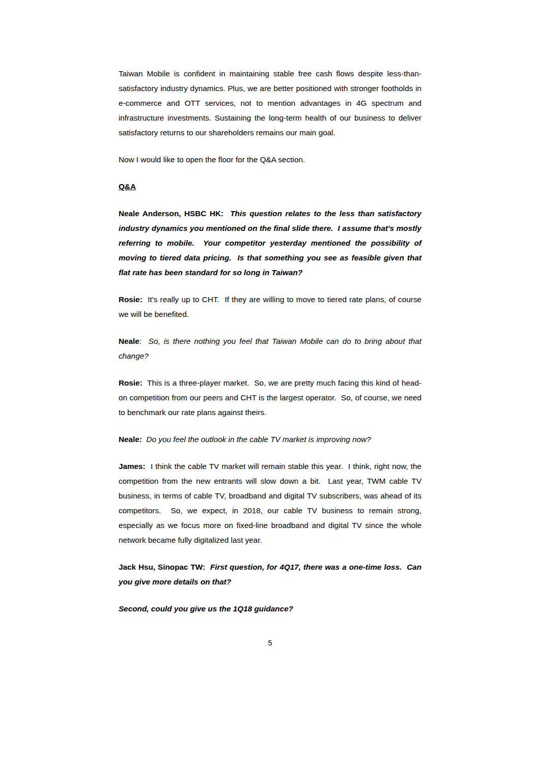Taiwan Mobile is confident in maintaining stable free cash flows despite less-than-satisfactory industry dynamics. Plus, we are better positioned with stronger footholds in e-commerce and OTT services, not to mention advantages in 4G spectrum and infrastructure investments. Sustaining the long-term health of our business to deliver satisfactory returns to our shareholders remains our main goal.
Now I would like to open the floor for the Q&A section.
Q&A
Neale Anderson, HSBC HK: This question relates to the less than satisfactory industry dynamics you mentioned on the final slide there. I assume that's mostly referring to mobile. Your competitor yesterday mentioned the possibility of moving to tiered data pricing. Is that something you see as feasible given that flat rate has been standard for so long in Taiwan?
Rosie: It's really up to CHT. If they are willing to move to tiered rate plans, of course we will be benefited.
Neale: So, is there nothing you feel that Taiwan Mobile can do to bring about that change?
Rosie: This is a three-player market. So, we are pretty much facing this kind of head-on competition from our peers and CHT is the largest operator. So, of course, we need to benchmark our rate plans against theirs.
Neale: Do you feel the outlook in the cable TV market is improving now?
James: I think the cable TV market will remain stable this year. I think, right now, the competition from the new entrants will slow down a bit. Last year, TWM cable TV business, in terms of cable TV, broadband and digital TV subscribers, was ahead of its competitors. So, we expect, in 2018, our cable TV business to remain strong, especially as we focus more on fixed-line broadband and digital TV since the whole network became fully digitalized last year.
Jack Hsu, Sinopac TW: First question, for 4Q17, there was a one-time loss. Can you give more details on that?
Second, could you give us the 1Q18 guidance?
5